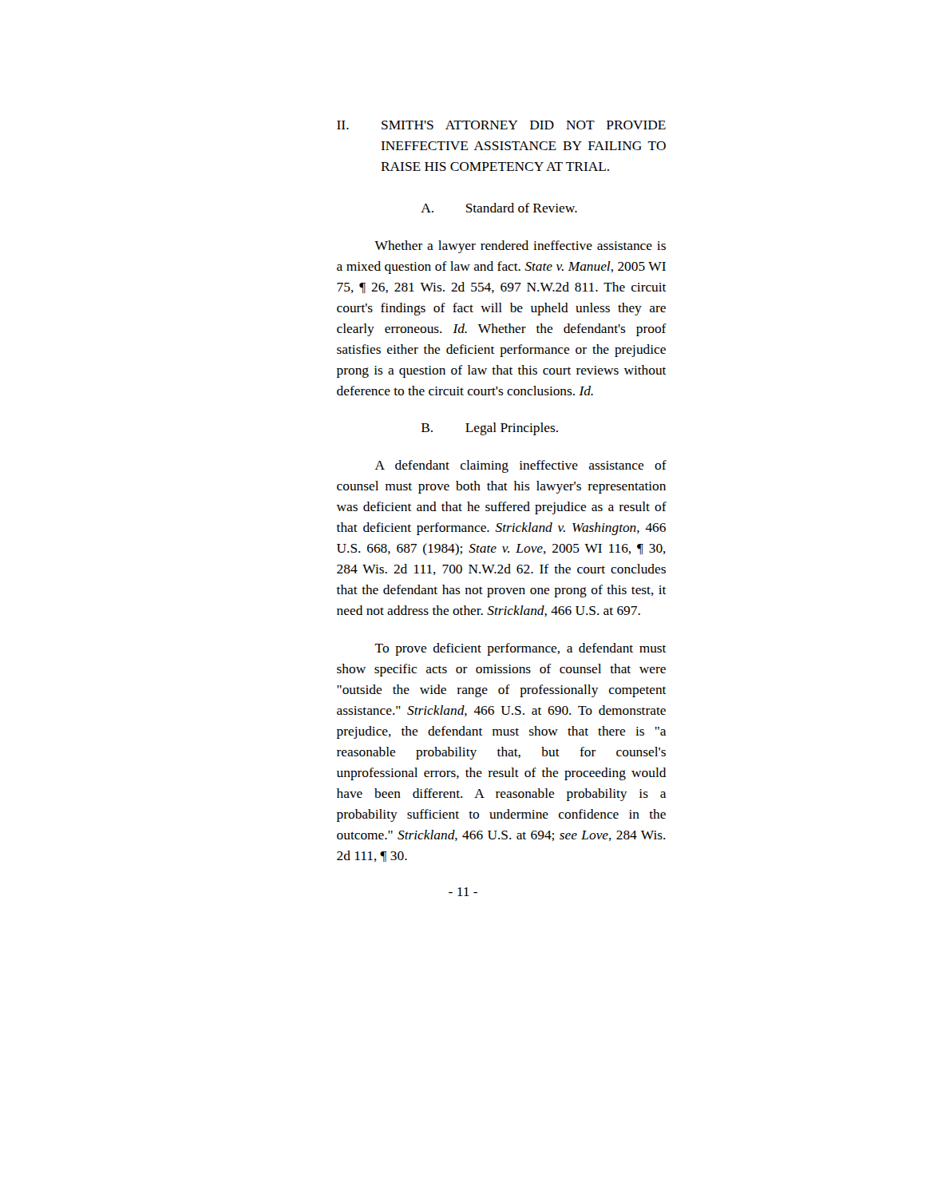II.
SMITH'S ATTORNEY DID NOT PROVIDE INEFFECTIVE ASSISTANCE BY FAILING TO RAISE HIS COMPETENCY AT TRIAL.
A. Standard of Review.
Whether a lawyer rendered ineffective assistance is a mixed question of law and fact. State v. Manuel, 2005 WI 75, ¶ 26, 281 Wis. 2d 554, 697 N.W.2d 811. The circuit court's findings of fact will be upheld unless they are clearly erroneous. Id. Whether the defendant's proof satisfies either the deficient performance or the prejudice prong is a question of law that this court reviews without deference to the circuit court's conclusions. Id.
B. Legal Principles.
A defendant claiming ineffective assistance of counsel must prove both that his lawyer's representation was deficient and that he suffered prejudice as a result of that deficient performance. Strickland v. Washington, 466 U.S. 668, 687 (1984); State v. Love, 2005 WI 116, ¶ 30, 284 Wis. 2d 111, 700 N.W.2d 62. If the court concludes that the defendant has not proven one prong of this test, it need not address the other. Strickland, 466 U.S. at 697.
To prove deficient performance, a defendant must show specific acts or omissions of counsel that were "outside the wide range of professionally competent assistance." Strickland, 466 U.S. at 690. To demonstrate prejudice, the defendant must show that there is "a reasonable probability that, but for counsel's unprofessional errors, the result of the proceeding would have been different. A reasonable probability is a probability sufficient to undermine confidence in the outcome." Strickland, 466 U.S. at 694; see Love, 284 Wis. 2d 111, ¶ 30.
- 11 -